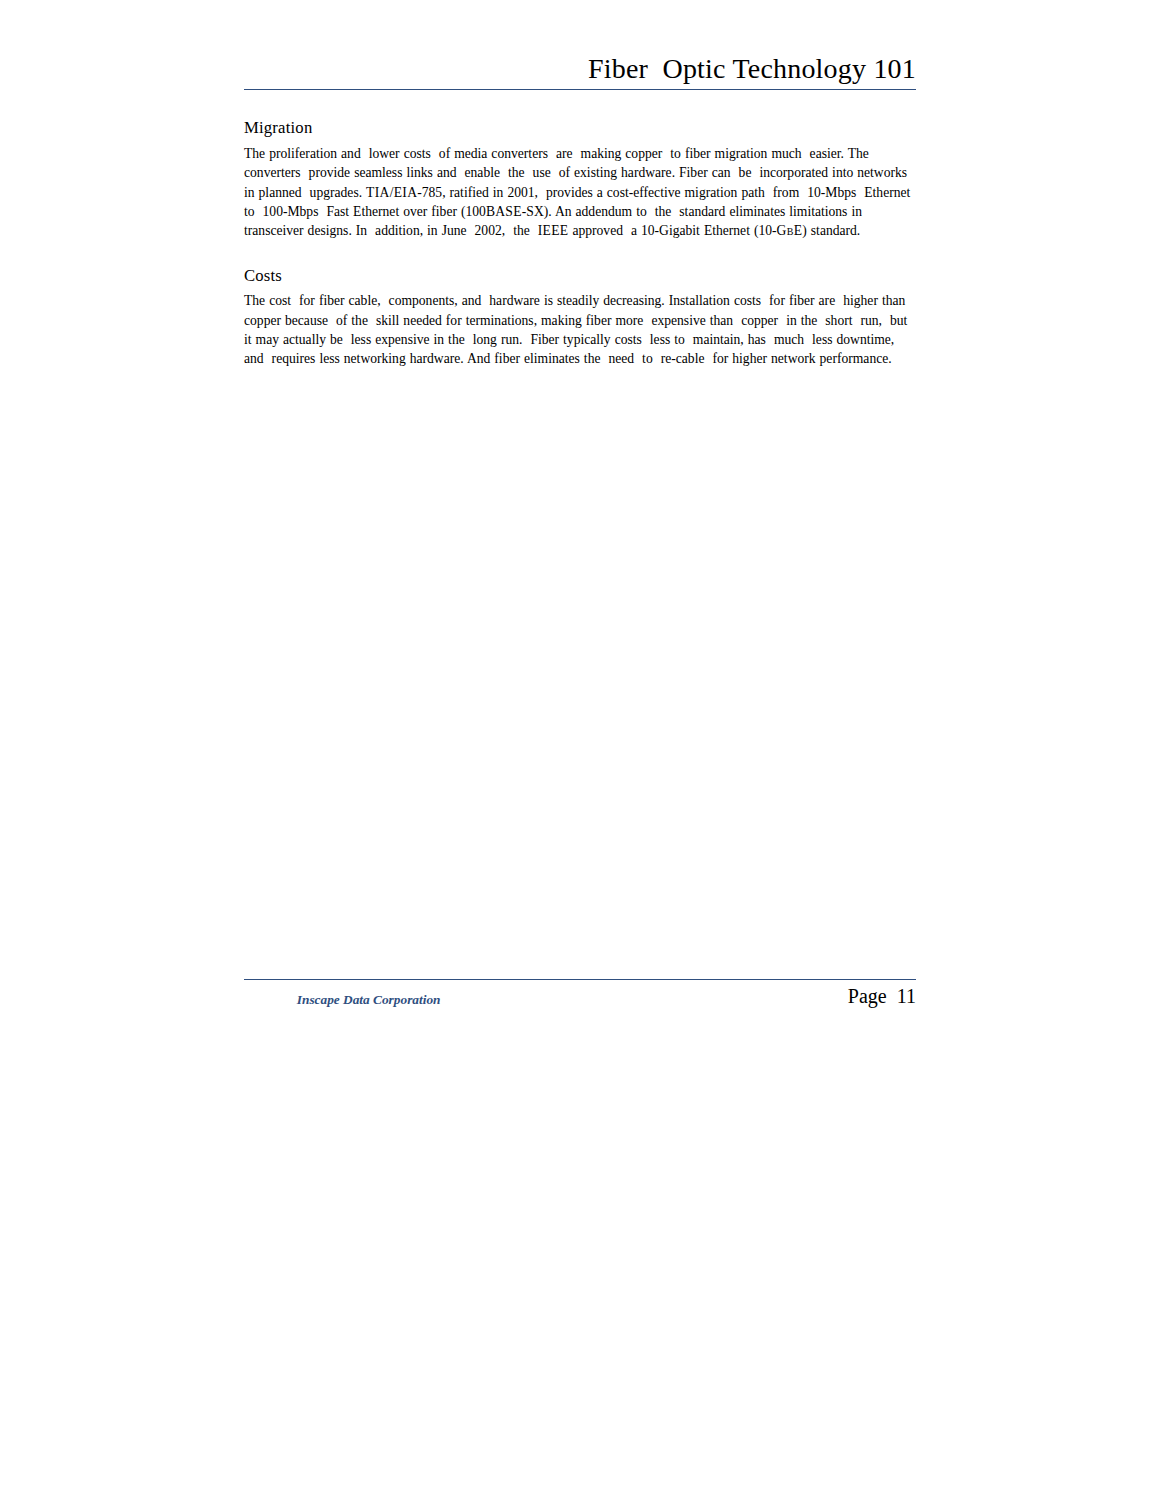Fiber Optic Technology 101
Migration
The proliferation and lower costs of media converters are making copper to fiber migration much easier. The converters provide seamless links and enable the use of existing hardware. Fiber can be incorporated into networks in planned upgrades. TIA/EIA-785, ratified in 2001, provides a cost-effective migration path from 10-Mbps Ethernet to 100-Mbps Fast Ethernet over fiber (100BASE-SX). An addendum to the standard eliminates limitations in transceiver designs. In addition, in June 2002, the IEEE approved a 10-Gigabit Ethernet (10-GbE) standard.
Costs
The cost for fiber cable, components, and hardware is steadily decreasing. Installation costs for fiber are higher than copper because of the skill needed for terminations, making fiber more expensive than copper in the short run, but it may actually be less expensive in the long run. Fiber typically costs less to maintain, has much less downtime, and requires less networking hardware. And fiber eliminates the need to re-cable for higher network performance.
Inscape Data Corporation
Page 11